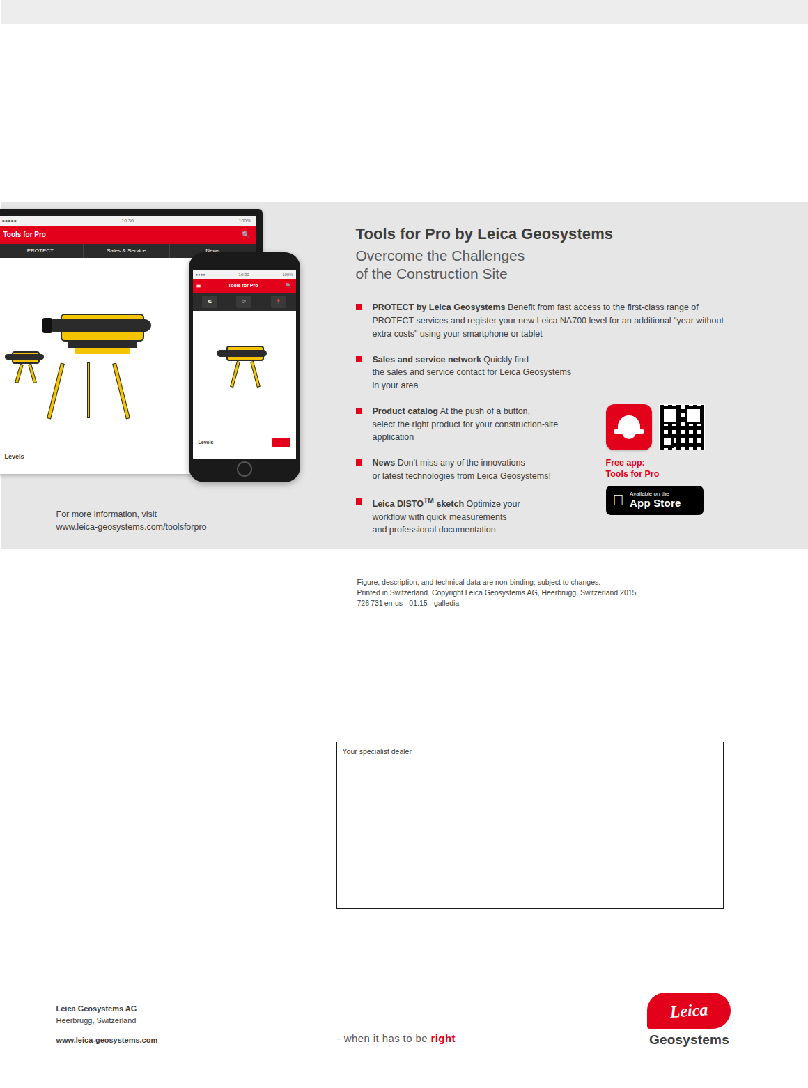●●●●●10:30100%
Tools for Pro🔍
PROTECT Sales & Service News
Levels
Leica Geosystems AG
●●●●10:30100%
☰Tools for Pro🔍
🏗🛡📍
Levels
For more information, visit
www.leica-geosystems.com/toolsforpro
Tools for Pro by Leica Geosystems
Overcome the Challenges
of the Construction Site
PROTECT by Leica Geosystems Benefit from fast access to the first-class range of PROTECT services and register your new Leica NA700 level for an additional "year without extra costs" using your smartphone or tablet
Sales and service network Quickly find
the sales and service contact for Leica Geosystems
in your area
Product catalog At the push of a button,
select the right product for your construction-site
application
News Don't miss any of the innovations
or latest technologies from Leica Geosystems!
Leica DISTOTM sketch Optimize your
workflow with quick measurements
and professional documentation
Free app:
Tools for Pro
 Available on the
App Store
Figure, description, and technical data are non-binding; subject to changes.
Printed in Switzerland. Copyright Leica Geosystems AG, Heerbrugg, Switzerland 2015
726 731 en-us - 01.15 - galledia
Your specialist dealer
Leica Geosystems AG
Heerbrugg, Switzerland
www.leica-geosystems.com
- when it has to be right
Geosystems